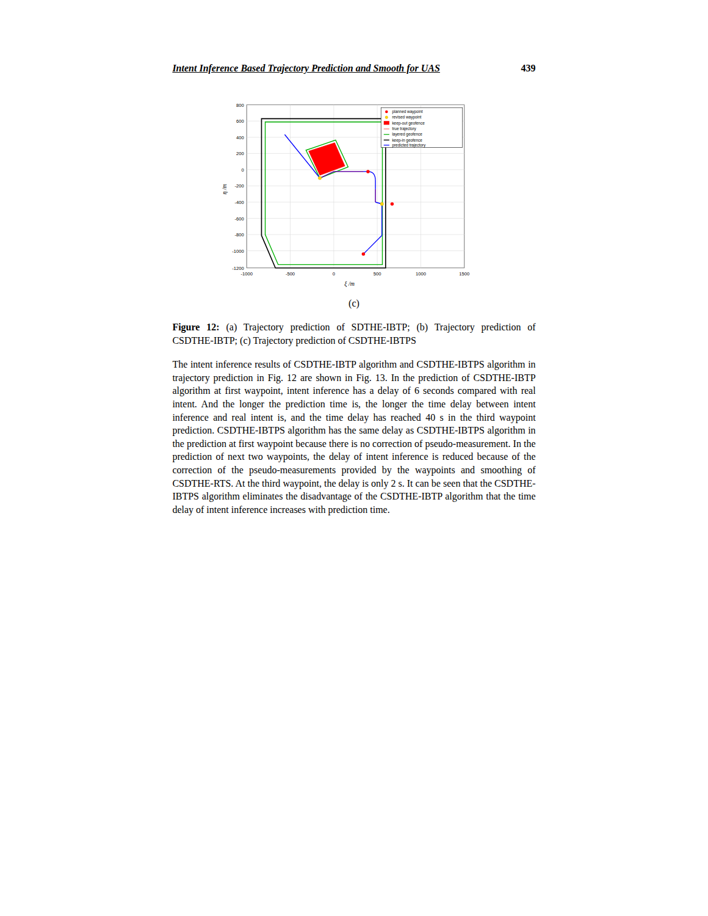Intent Inference Based Trajectory Prediction and Smooth for UAS 439
800 600 400 200 0 -200 -400 -600 -800 -1000 -1200 -1000 -500 0 500 1000 1500 ξ /m η /m planned waypoint revised waypoint keep-out geofence true trajectory layered geofence keep-in geofence predicted trajectory
(c)
Figure 12: (a) Trajectory prediction of SDTHE-IBTP; (b) Trajectory prediction of CSDTHE-IBTP; (c) Trajectory prediction of CSDTHE-IBTPS
The intent inference results of CSDTHE-IBTP algorithm and CSDTHE-IBTPS algorithm in trajectory prediction in Fig. 12 are shown in Fig. 13. In the prediction of CSDTHE-IBTP algorithm at first waypoint, intent inference has a delay of 6 seconds compared with real intent. And the longer the prediction time is, the longer the time delay between intent inference and real intent is, and the time delay has reached 40 s in the third waypoint prediction. CSDTHE-IBTPS algorithm has the same delay as CSDTHE-IBTPS algorithm in the prediction at first waypoint because there is no correction of pseudo-measurement. In the prediction of next two waypoints, the delay of intent inference is reduced because of the correction of the pseudo-measurements provided by the waypoints and smoothing of CSDTHE-RTS. At the third waypoint, the delay is only 2 s. It can be seen that the CSDTHE-IBTPS algorithm eliminates the disadvantage of the CSDTHE-IBTP algorithm that the time delay of intent inference increases with prediction time.